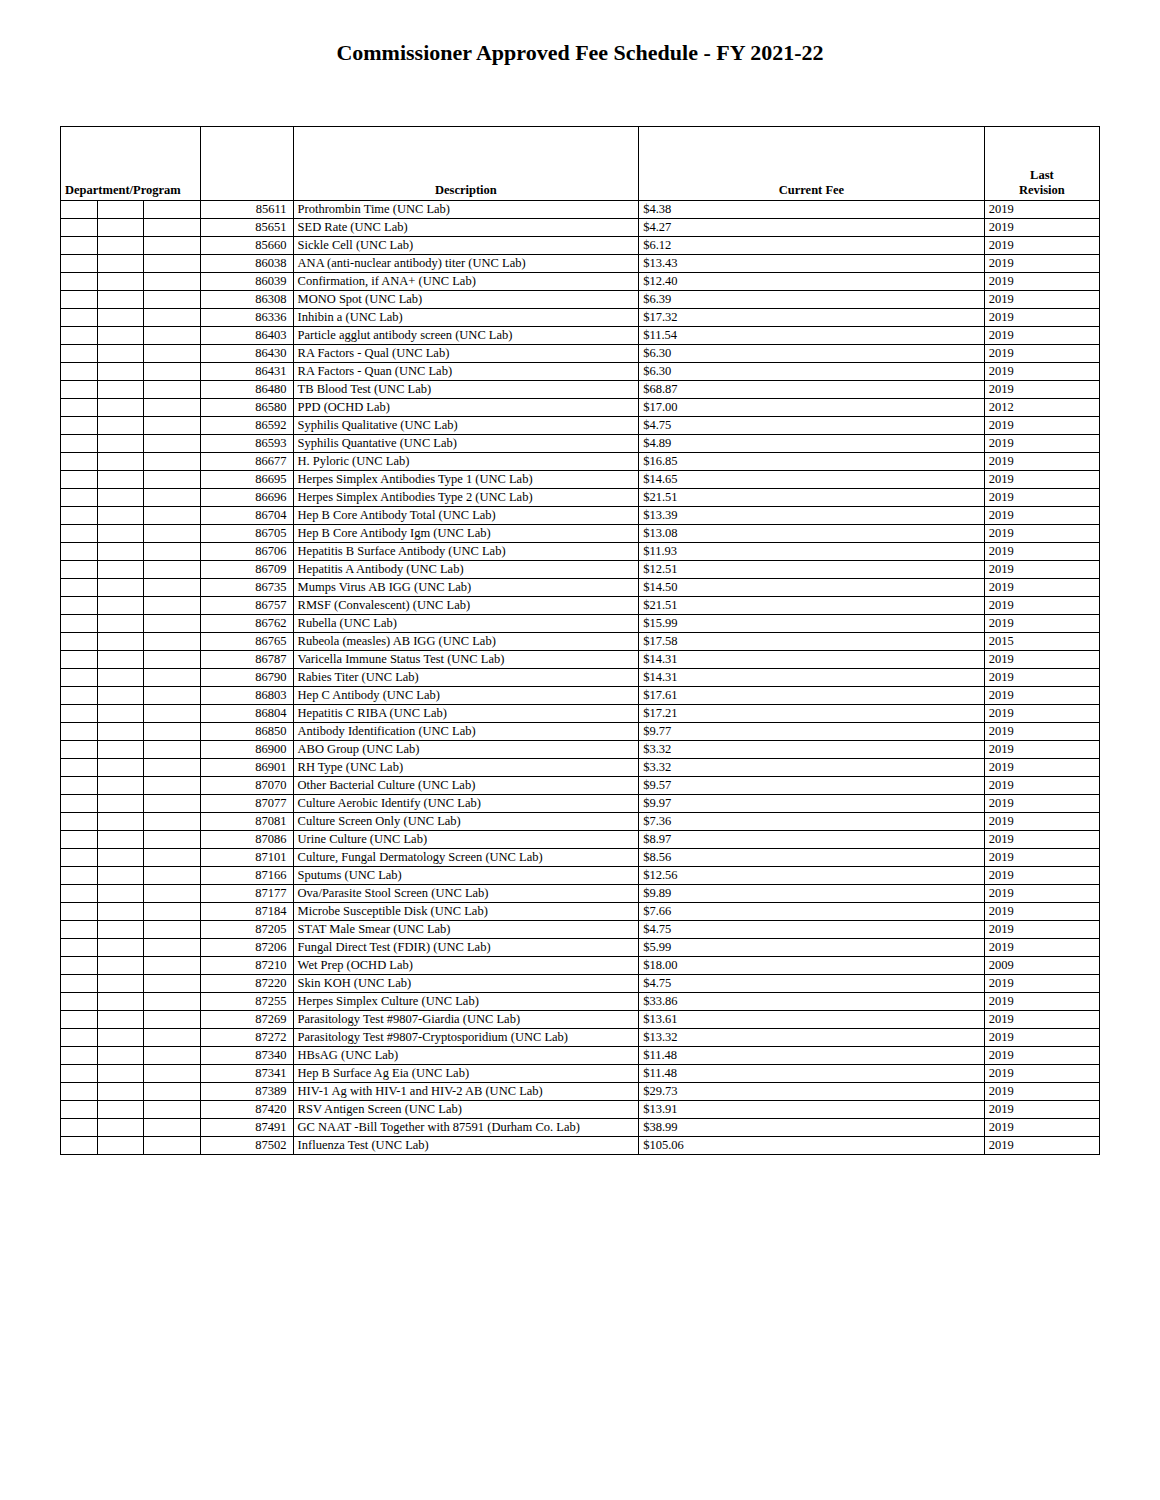Commissioner Approved Fee Schedule - FY 2021-22
| Department/Program | | Description | Current Fee | Last Revision |
| --- | --- | --- | --- | --- |
| | | | 85611 | Prothrombin Time (UNC Lab) | $4.38 | 2019 |
| | | | 85651 | SED Rate (UNC Lab) | $4.27 | 2019 |
| | | | 85660 | Sickle Cell (UNC Lab) | $6.12 | 2019 |
| | | | 86038 | ANA (anti-nuclear antibody) titer (UNC Lab) | $13.43 | 2019 |
| | | | 86039 | Confirmation, if ANA+ (UNC Lab) | $12.40 | 2019 |
| | | | 86308 | MONO Spot (UNC Lab) | $6.39 | 2019 |
| | | | 86336 | Inhibin a (UNC Lab) | $17.32 | 2019 |
| | | | 86403 | Particle agglut antibody screen (UNC Lab) | $11.54 | 2019 |
| | | | 86430 | RA Factors - Qual (UNC Lab) | $6.30 | 2019 |
| | | | 86431 | RA Factors - Quan (UNC Lab) | $6.30 | 2019 |
| | | | 86480 | TB Blood Test (UNC Lab) | $68.87 | 2019 |
| | | | 86580 | PPD (OCHD Lab) | $17.00 | 2012 |
| | | | 86592 | Syphilis Qualitative (UNC Lab) | $4.75 | 2019 |
| | | | 86593 | Syphilis Quantative (UNC Lab) | $4.89 | 2019 |
| | | | 86677 | H. Pyloric (UNC Lab) | $16.85 | 2019 |
| | | | 86695 | Herpes Simplex Antibodies Type 1 (UNC Lab) | $14.65 | 2019 |
| | | | 86696 | Herpes Simplex Antibodies Type 2 (UNC Lab) | $21.51 | 2019 |
| | | | 86704 | Hep B Core Antibody Total (UNC Lab) | $13.39 | 2019 |
| | | | 86705 | Hep B Core Antibody Igm (UNC Lab) | $13.08 | 2019 |
| | | | 86706 | Hepatitis B Surface Antibody (UNC Lab) | $11.93 | 2019 |
| | | | 86709 | Hepatitis A Antibody (UNC Lab) | $12.51 | 2019 |
| | | | 86735 | Mumps Virus AB IGG (UNC Lab) | $14.50 | 2019 |
| | | | 86757 | RMSF (Convalescent) (UNC Lab) | $21.51 | 2019 |
| | | | 86762 | Rubella (UNC Lab) | $15.99 | 2019 |
| | | | 86765 | Rubeola (measles) AB IGG (UNC Lab) | $17.58 | 2015 |
| | | | 86787 | Varicella Immune Status Test (UNC Lab) | $14.31 | 2019 |
| | | | 86790 | Rabies Titer (UNC Lab) | $14.31 | 2019 |
| | | | 86803 | Hep C Antibody (UNC Lab) | $17.61 | 2019 |
| | | | 86804 | Hepatitis C RIBA (UNC Lab) | $17.21 | 2019 |
| | | | 86850 | Antibody Identification (UNC Lab) | $9.77 | 2019 |
| | | | 86900 | ABO Group (UNC Lab) | $3.32 | 2019 |
| | | | 86901 | RH Type (UNC Lab) | $3.32 | 2019 |
| | | | 87070 | Other Bacterial Culture (UNC Lab) | $9.57 | 2019 |
| | | | 87077 | Culture Aerobic Identify (UNC Lab) | $9.97 | 2019 |
| | | | 87081 | Culture Screen Only (UNC Lab) | $7.36 | 2019 |
| | | | 87086 | Urine Culture (UNC Lab) | $8.97 | 2019 |
| | | | 87101 | Culture, Fungal Dermatology Screen (UNC Lab) | $8.56 | 2019 |
| | | | 87166 | Sputums (UNC Lab) | $12.56 | 2019 |
| | | | 87177 | Ova/Parasite Stool Screen (UNC Lab) | $9.89 | 2019 |
| | | | 87184 | Microbe Susceptible Disk (UNC Lab) | $7.66 | 2019 |
| | | | 87205 | STAT Male Smear (UNC Lab) | $4.75 | 2019 |
| | | | 87206 | Fungal Direct Test (FDIR) (UNC Lab) | $5.99 | 2019 |
| | | | 87210 | Wet Prep (OCHD Lab) | $18.00 | 2009 |
| | | | 87220 | Skin KOH (UNC Lab) | $4.75 | 2019 |
| | | | 87255 | Herpes Simplex Culture (UNC Lab) | $33.86 | 2019 |
| | | | 87269 | Parasitology Test #9807-Giardia (UNC Lab) | $13.61 | 2019 |
| | | | 87272 | Parasitology Test #9807-Cryptosporidium (UNC Lab) | $13.32 | 2019 |
| | | | 87340 | HBsAG (UNC Lab) | $11.48 | 2019 |
| | | | 87341 | Hep B Surface Ag Eia (UNC Lab) | $11.48 | 2019 |
| | | | 87389 | HIV-1 Ag with HIV-1 and HIV-2 AB (UNC Lab) | $29.73 | 2019 |
| | | | 87420 | RSV Antigen Screen (UNC Lab) | $13.91 | 2019 |
| | | | 87491 | GC NAAT -Bill Together with 87591 (Durham Co. Lab) | $38.99 | 2019 |
| | | | 87502 | Influenza Test (UNC Lab) | $105.06 | 2019 |